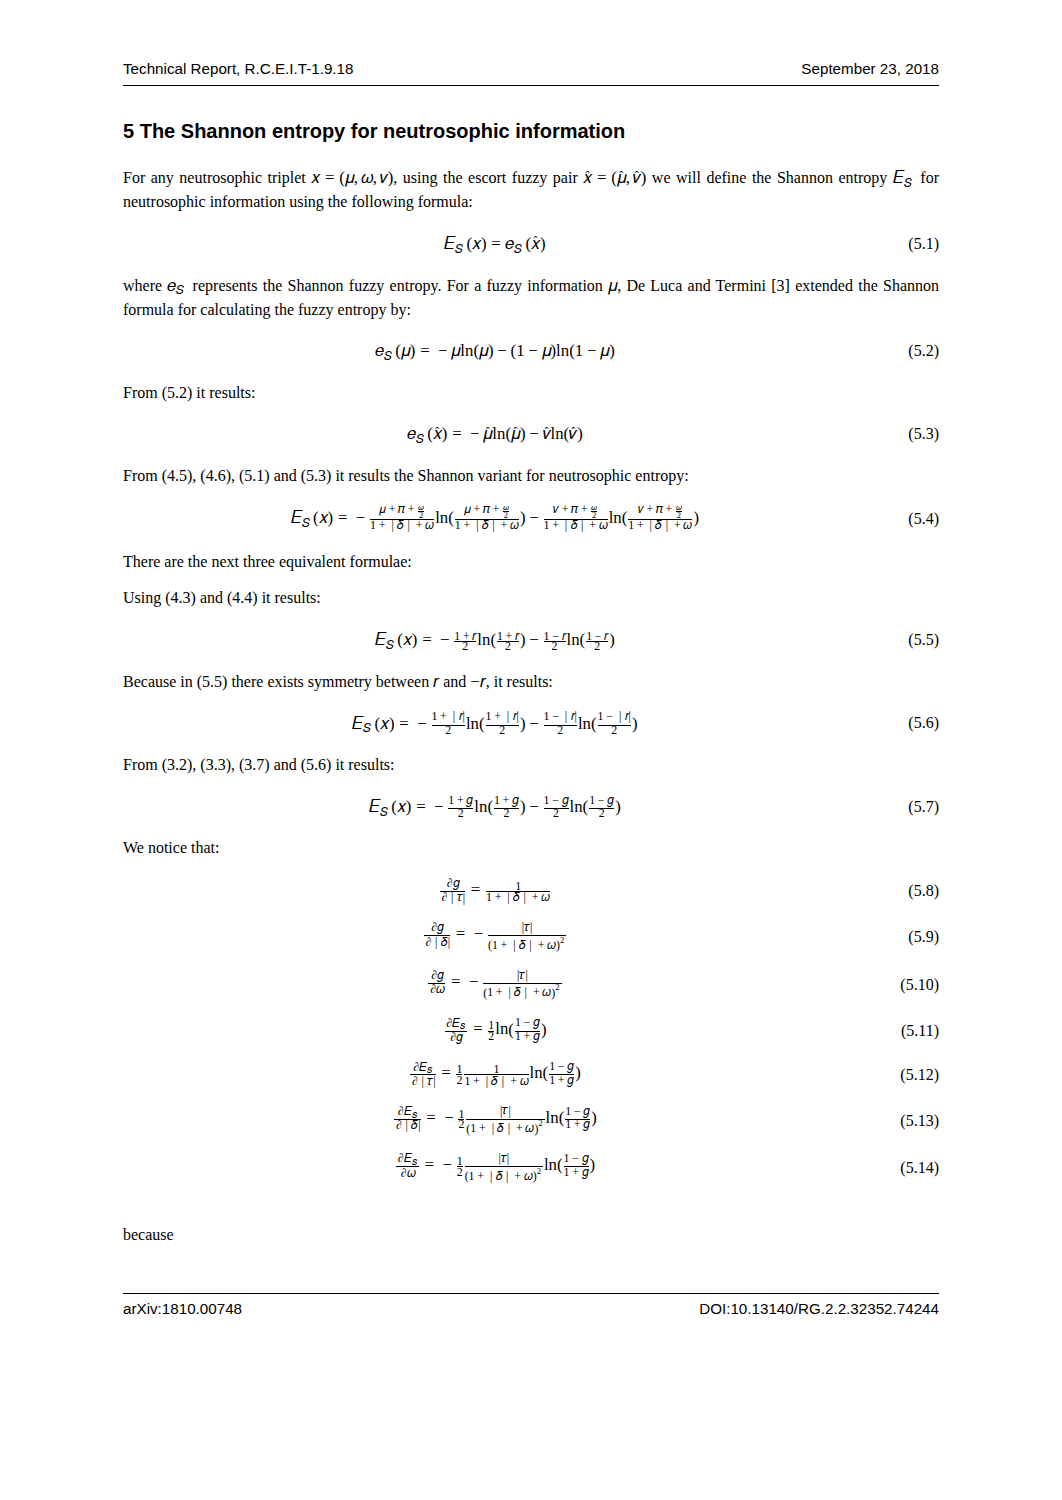Technical Report, R.C.E.I.T-1.9.18 September 23, 2018
5 The Shannon entropy for neutrosophic information
For any neutrosophic triplet x=(μ,ω,ν), using the escort fuzzy pair x̂=(μ̂,ν̂) we will define the Shannon entropy ES for neutrosophic information using the following formula:
ES(x)= eS(x̂)
(5.1)
where eS represents the Shannon fuzzy entropy. For a fuzzy information μ, De Luca and Termini [3] extended the Shannon formula for calculating the fuzzy entropy by:
eS(μ)= −μln(μ) −(1−μ) ln(1−μ)
(5.2)
From (5.2) it results:
eS(x̂)= −μ̂ln(μ̂) −ν̂ln(ν̂)
(5.3)
From (4.5), (4.6), (5.1) and (5.3) it results the Shannon variant for neutrosophic entropy:
ES(x)= − μ+π+ω2 1+|δ|+ω ln ( μ+π+ω2 1+|δ|+ω ) − ν+π+ω2 1+|δ|+ω ln ( ν+π+ω2 1+|δ|+ω )
(5.4)
There are the next three equivalent formulae:
Using (4.3) and (4.4) it results:
ES(x)= − 1+r2 ln (1+r2) − 1−r2 ln (1−r2)
(5.5)
Because in (5.5) there exists symmetry between r and −r, it results:
ES(x)= − 1+|r|2 ln (1+|r|2) − 1−|r|2 ln (1−|r|2)
(5.6)
From (3.2), (3.3), (3.7) and (5.6) it results:
ES(x)= − 1+g2 ln (1+g2) − 1−g2 ln (1−g2)
(5.7)
We notice that:
∂g∂|τ| = 11+|δ|+ω
(5.8)
∂g∂|δ| =− |τ| (1+|δ|+ω)2
(5.9)
∂g∂ω =− |τ| (1+|δ|+ω)2
(5.10)
∂ES∂g = 12 ln (1−g1+g)
(5.11)
∂ES∂|τ| = 12 11+|δ|+ω ln (1−g1+g)
(5.12)
∂ES∂|δ| =− 12 |τ| (1+|δ|+ω)2 ln (1−g1+g)
(5.13)
∂ES∂ω =− 12 |τ| (1+|δ|+ω)2 ln (1−g1+g)
(5.14)
because
arXiv:1810.00748 DOI:10.13140/RG.2.2.32352.74244